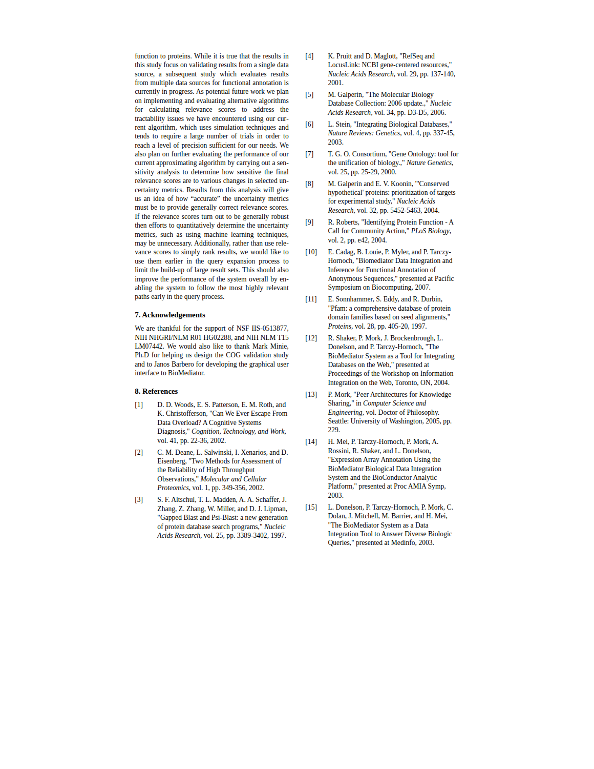function to proteins. While it is true that the results in this study focus on validating results from a single data source, a subsequent study which evaluates results from multiple data sources for functional annotation is currently in progress. As potential future work we plan on implementing and evaluating alternative algorithms for calculating relevance scores to address the tractability issues we have encountered using our current algorithm, which uses simulation techniques and tends to require a large number of trials in order to reach a level of precision sufficient for our needs. We also plan on further evaluating the performance of our current approximating algorithm by carrying out a sensitivity analysis to determine how sensitive the final relevance scores are to various changes in selected uncertainty metrics. Results from this analysis will give us an idea of how “accurate” the uncertainty metrics must be to provide generally correct relevance scores. If the relevance scores turn out to be generally robust then efforts to quantitatively determine the uncertainty metrics, such as using machine learning techniques, may be unnecessary. Additionally, rather than use relevance scores to simply rank results, we would like to use them earlier in the query expansion process to limit the build-up of large result sets. This should also improve the performance of the system overall by enabling the system to follow the most highly relevant paths early in the query process.
7. Acknowledgements
We are thankful for the support of NSF IIS-0513877, NIH NHGRI/NLM R01 HG02288, and NIH NLM T15 LM07442. We would also like to thank Mark Minie, Ph.D for helping us design the COG validation study and to Janos Barbero for developing the graphical user interface to BioMediator.
8. References
[1] D. D. Woods, E. S. Patterson, E. M. Roth, and K. Christofferson, "Can We Ever Escape From Data Overload? A Cognitive Systems Diagnosis," Cognition, Technology, and Work, vol. 41, pp. 22-36, 2002.
[2] C. M. Deane, L. Salwinski, I. Xenarios, and D. Eisenberg, "Two Methods for Assessment of the Reliability of High Throughput Observations," Molecular and Cellular Proteomics, vol. 1, pp. 349-356, 2002.
[3] S. F. Altschul, T. L. Madden, A. A. Schaffer, J. Zhang, Z. Zhang, W. Miller, and D. J. Lipman, "Gapped Blast and Psi-Blast: a new generation of protein database search programs," Nucleic Acids Research, vol. 25, pp. 3389-3402, 1997.
[4] K. Pruitt and D. Maglott, "RefSeq and LocusLink: NCBI gene-centered resources," Nucleic Acids Research, vol. 29, pp. 137-140, 2001.
[5] M. Galperin, "The Molecular Biology Database Collection: 2006 update.," Nucleic Acids Research, vol. 34, pp. D3-D5, 2006.
[6] L. Stein, "Integrating Biological Databases," Nature Reviews: Genetics, vol. 4, pp. 337-45, 2003.
[7] T. G. O. Consortium, "Gene Ontology: tool for the unification of biology.," Nature Genetics, vol. 25, pp. 25-29, 2000.
[8] M. Galperin and E. V. Koonin, "'Conserved hypothetical' proteins: prioritization of targets for experimental study," Nucleic Acids Research, vol. 32, pp. 5452-5463, 2004.
[9] R. Roberts, "Identifying Protein Function - A Call for Community Action," PLoS Biology, vol. 2, pp. e42, 2004.
[10] E. Cadag, B. Louie, P. Myler, and P. Tarczy-Hornoch, "Biomediator Data Integration and Inference for Functional Annotation of Anonymous Sequences," presented at Pacific Symposium on Biocomputing, 2007.
[11] E. Sonnhammer, S. Eddy, and R. Durbin, "Pfam: a comprehensive database of protein domain families based on seed alignments," Proteins, vol. 28, pp. 405-20, 1997.
[12] R. Shaker, P. Mork, J. Brockenbrough, L. Donelson, and P. Tarczy-Hornoch, "The BioMediator System as a Tool for Integrating Databases on the Web," presented at Proceedings of the Workshop on Information Integration on the Web, Toronto, ON, 2004.
[13] P. Mork, "Peer Architectures for Knowledge Sharing," in Computer Science and Engineering, vol. Doctor of Philosophy. Seattle: University of Washington, 2005, pp. 229.
[14] H. Mei, P. Tarczy-Hornoch, P. Mork, A. Rossini, R. Shaker, and L. Donelson, "Expression Array Annotation Using the BioMediator Biological Data Integration System and the BioConductor Analytic Platform," presented at Proc AMIA Symp, 2003.
[15] L. Donelson, P. Tarczy-Hornoch, P. Mork, C. Dolan, J. Mitchell, M. Barrier, and H. Mei, "The BioMediator System as a Data Integration Tool to Answer Diverse Biologic Queries," presented at Medinfo, 2003.